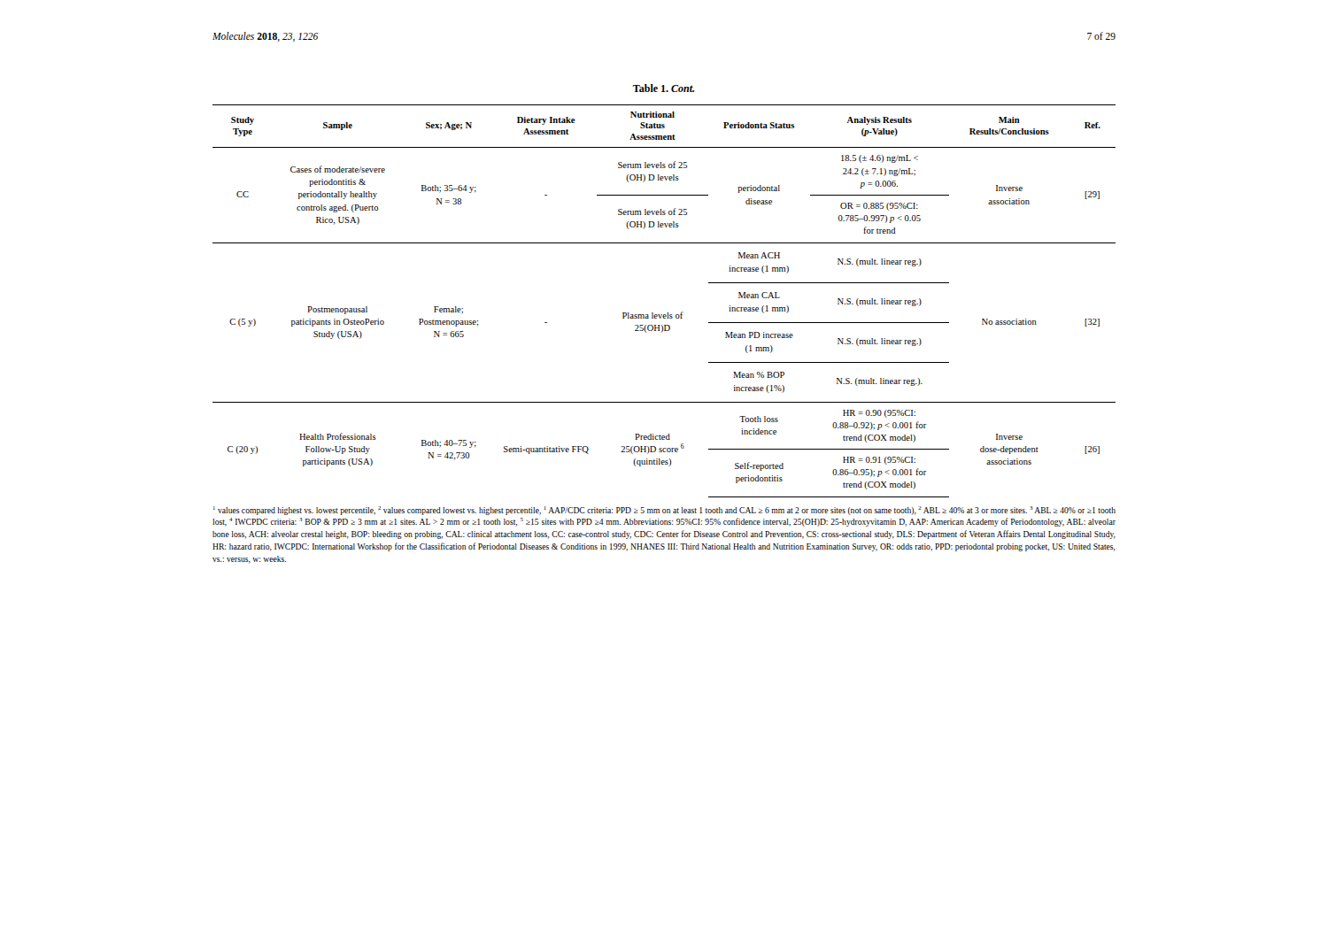Molecules 2018, 23, 1226
7 of 29
Table 1. Cont.
| Study Type | Sample | Sex; Age; N | Dietary Intake Assessment | Nutritional Status Assessment | Periodonta Status | Analysis Results ( p -Value) | Main Results/Conclusions | Ref. |
| --- | --- | --- | --- | --- | --- | --- | --- | --- |
| CC | Cases of moderate/severe periodontitis & periodontally healthy controls aged. (Puerto Rico, USA) | Both; 35–64 y; N = 38 | - | Serum levels of 25 (OH) D levels | periodontal disease | 18.5 (± 4.6) ng/mL < 24.2 (± 7.1) ng/mL; p = 0.006. | Inverse association | [29] |
| Serum levels of 25 (OH) D levels | OR = 0.885 (95%CI: 0.785–0.997) p < 0.05 for trend |
| C (5 y) | Postmenopausal paticipants in OsteoPerio Study (USA) | Female; Postmenopause; N = 665 | - | Plasma levels of 25(OH)D | Mean ACH increase (1 mm) | N.S. (mult. linear reg.) | No association | [32] |
| Mean CAL increase (1 mm) | N.S. (mult. linear reg.) |
| Mean PD increase (1 mm) | N.S. (mult. linear reg.) |
| Mean % BOP increase (1%) | N.S. (mult. linear reg.). |
| C (20 y) | Health Professionals Follow-Up Study participants (USA) | Both; 40–75 y; N = 42,730 | Semi-quantitative FFQ | Predicted 25(OH)D score 6 (quintiles) | Tooth loss incidence | HR = 0.90 (95%CI: 0.88–0.92); p < 0.001 for trend (COX model) | Inverse dose-dependent associations | [26] |
| Self-reported periodontitis | HR = 0.91 (95%CI: 0.86–0.95); p < 0.001 for trend (COX model) |
1 values compared highest vs. lowest percentile, 2 values compared lowest vs. highest percentile, 1 AAP/CDC criteria: PPD ≥ 5 mm on at least 1 tooth and CAL ≥ 6 mm at 2 or more sites (not on same tooth), 2 ABL ≥ 40% at 3 or more sites. 3 ABL ≥ 40% or ≥1 tooth lost, 4 IWCPDC criteria: 3 BOP & PPD ≥ 3 mm at ≥1 sites. AL > 2 mm or ≥1 tooth lost, 5 ≥15 sites with PPD ≥4 mm. Abbreviations: 95%CI: 95% confidence interval, 25(OH)D: 25-hydroxyvitamin D, AAP: American Academy of Periodontology, ABL: alveolar bone loss, ACH: alveolar crestal height, BOP: bleeding on probing, CAL: clinical attachment loss, CC: case-control study, CDC: Center for Disease Control and Prevention, CS: cross-sectional study, DLS: Department of Veteran Affairs Dental Longitudinal Study, HR: hazard ratio, IWCPDC: International Workshop for the Classification of Periodontal Diseases & Conditions in 1999, NHANES III: Third National Health and Nutrition Examination Survey, OR: odds ratio, PPD: periodontal probing pocket, US: United States, vs.: versus, w: weeks.